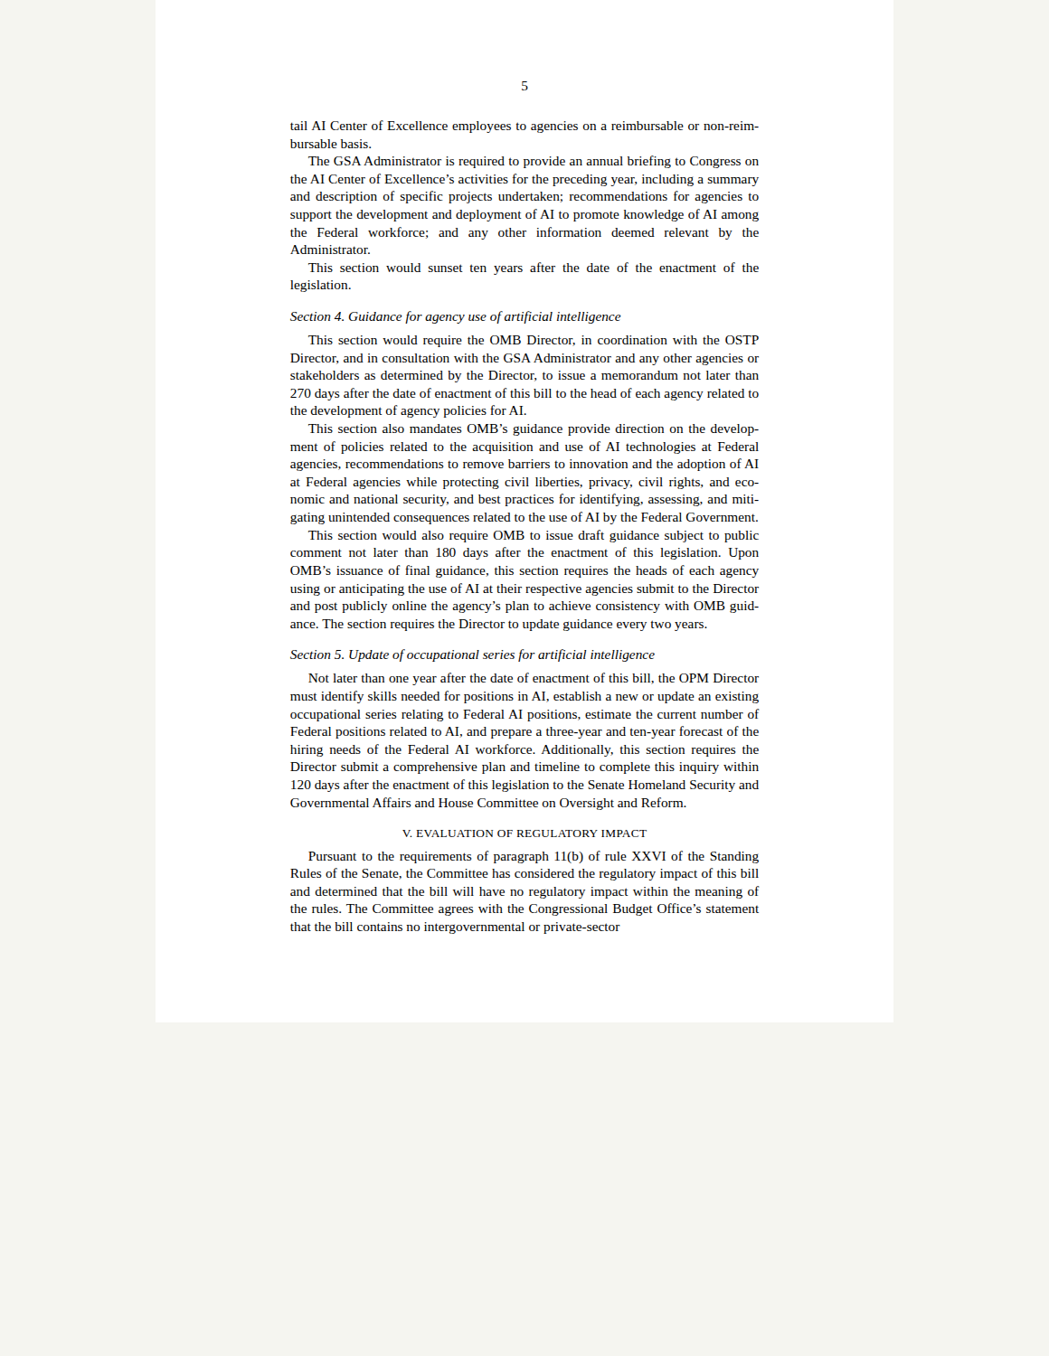5
tail AI Center of Excellence employees to agencies on a reimbursable or non-reimbursable basis.
The GSA Administrator is required to provide an annual briefing to Congress on the AI Center of Excellence’s activities for the preceding year, including a summary and description of specific projects undertaken; recommendations for agencies to support the development and deployment of AI to promote knowledge of AI among the Federal workforce; and any other information deemed relevant by the Administrator.
This section would sunset ten years after the date of the enactment of the legislation.
Section 4. Guidance for agency use of artificial intelligence
This section would require the OMB Director, in coordination with the OSTP Director, and in consultation with the GSA Administrator and any other agencies or stakeholders as determined by the Director, to issue a memorandum not later than 270 days after the date of enactment of this bill to the head of each agency related to the development of agency policies for AI.
This section also mandates OMB’s guidance provide direction on the development of policies related to the acquisition and use of AI technologies at Federal agencies, recommendations to remove barriers to innovation and the adoption of AI at Federal agencies while protecting civil liberties, privacy, civil rights, and economic and national security, and best practices for identifying, assessing, and mitigating unintended consequences related to the use of AI by the Federal Government.
This section would also require OMB to issue draft guidance subject to public comment not later than 180 days after the enactment of this legislation. Upon OMB’s issuance of final guidance, this section requires the heads of each agency using or anticipating the use of AI at their respective agencies submit to the Director and post publicly online the agency’s plan to achieve consistency with OMB guidance. The section requires the Director to update guidance every two years.
Section 5. Update of occupational series for artificial intelligence
Not later than one year after the date of enactment of this bill, the OPM Director must identify skills needed for positions in AI, establish a new or update an existing occupational series relating to Federal AI positions, estimate the current number of Federal positions related to AI, and prepare a three-year and ten-year forecast of the hiring needs of the Federal AI workforce. Additionally, this section requires the Director submit a comprehensive plan and timeline to complete this inquiry within 120 days after the enactment of this legislation to the Senate Homeland Security and Governmental Affairs and House Committee on Oversight and Reform.
V. Evaluation of Regulatory Impact
Pursuant to the requirements of paragraph 11(b) of rule XXVI of the Standing Rules of the Senate, the Committee has considered the regulatory impact of this bill and determined that the bill will have no regulatory impact within the meaning of the rules. The Committee agrees with the Congressional Budget Office’s statement that the bill contains no intergovernmental or private-sector